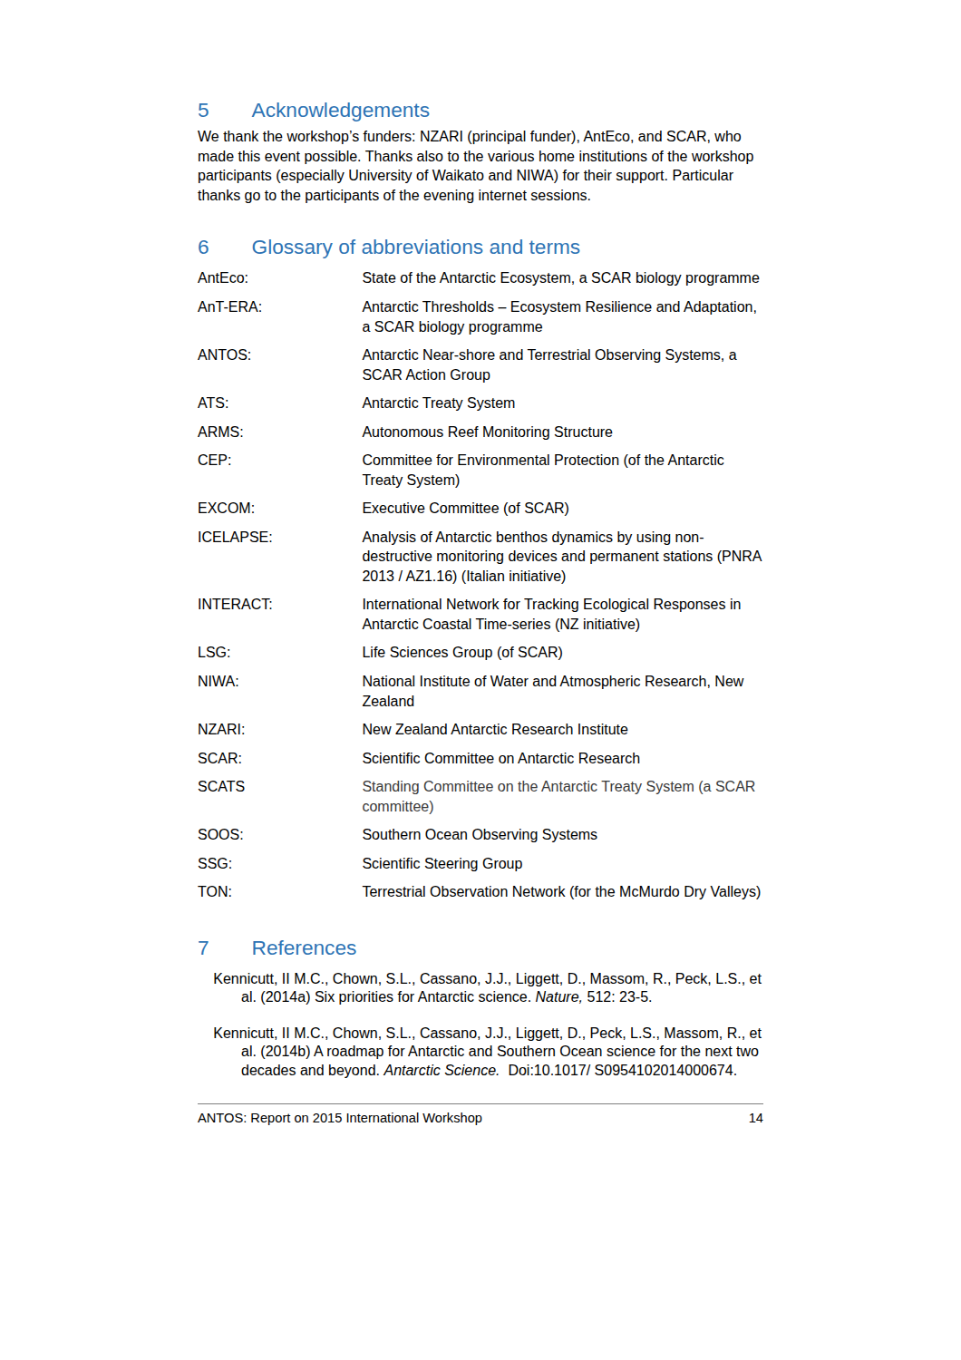5 Acknowledgements
We thank the workshop’s funders: NZARI (principal funder), AntEco, and SCAR, who made this event possible. Thanks also to the various home institutions of the workshop participants (especially University of Waikato and NIWA) for their support. Particular thanks go to the participants of the evening internet sessions.
6 Glossary of abbreviations and terms
| AntEco: | State of the Antarctic Ecosystem, a SCAR biology programme |
| AnT-ERA: | Antarctic Thresholds – Ecosystem Resilience and Adaptation, a SCAR biology programme |
| ANTOS: | Antarctic Near-shore and Terrestrial Observing Systems, a SCAR Action Group |
| ATS: | Antarctic Treaty System |
| ARMS: | Autonomous Reef Monitoring Structure |
| CEP: | Committee for Environmental Protection (of the Antarctic Treaty System) |
| EXCOM: | Executive Committee (of SCAR) |
| ICELAPSE: | Analysis of Antarctic benthos dynamics by using non-destructive monitoring devices and permanent stations (PNRA 2013 / AZ1.16) (Italian initiative) |
| INTERACT: | International Network for Tracking Ecological Responses in Antarctic Coastal Time-series (NZ initiative) |
| LSG: | Life Sciences Group (of SCAR) |
| NIWA: | National Institute of Water and Atmospheric Research, New Zealand |
| NZARI: | New Zealand Antarctic Research Institute |
| SCAR: | Scientific Committee on Antarctic Research |
| SCATS | Standing Committee on the Antarctic Treaty System (a SCAR committee) |
| SOOS: | Southern Ocean Observing Systems |
| SSG: | Scientific Steering Group |
| TON: | Terrestrial Observation Network (for the McMurdo Dry Valleys) |
7 References
Kennicutt, II M.C., Chown, S.L., Cassano, J.J., Liggett, D., Massom, R., Peck, L.S., et al. (2014a) Six priorities for Antarctic science. Nature, 512: 23-5.
Kennicutt, II M.C., Chown, S.L., Cassano, J.J., Liggett, D., Peck, L.S., Massom, R., et al. (2014b) A roadmap for Antarctic and Southern Ocean science for the next two decades and beyond. Antarctic Science. Doi:10.1017/ S0954102014000674.
ANTOS: Report on 2015 International Workshop 14